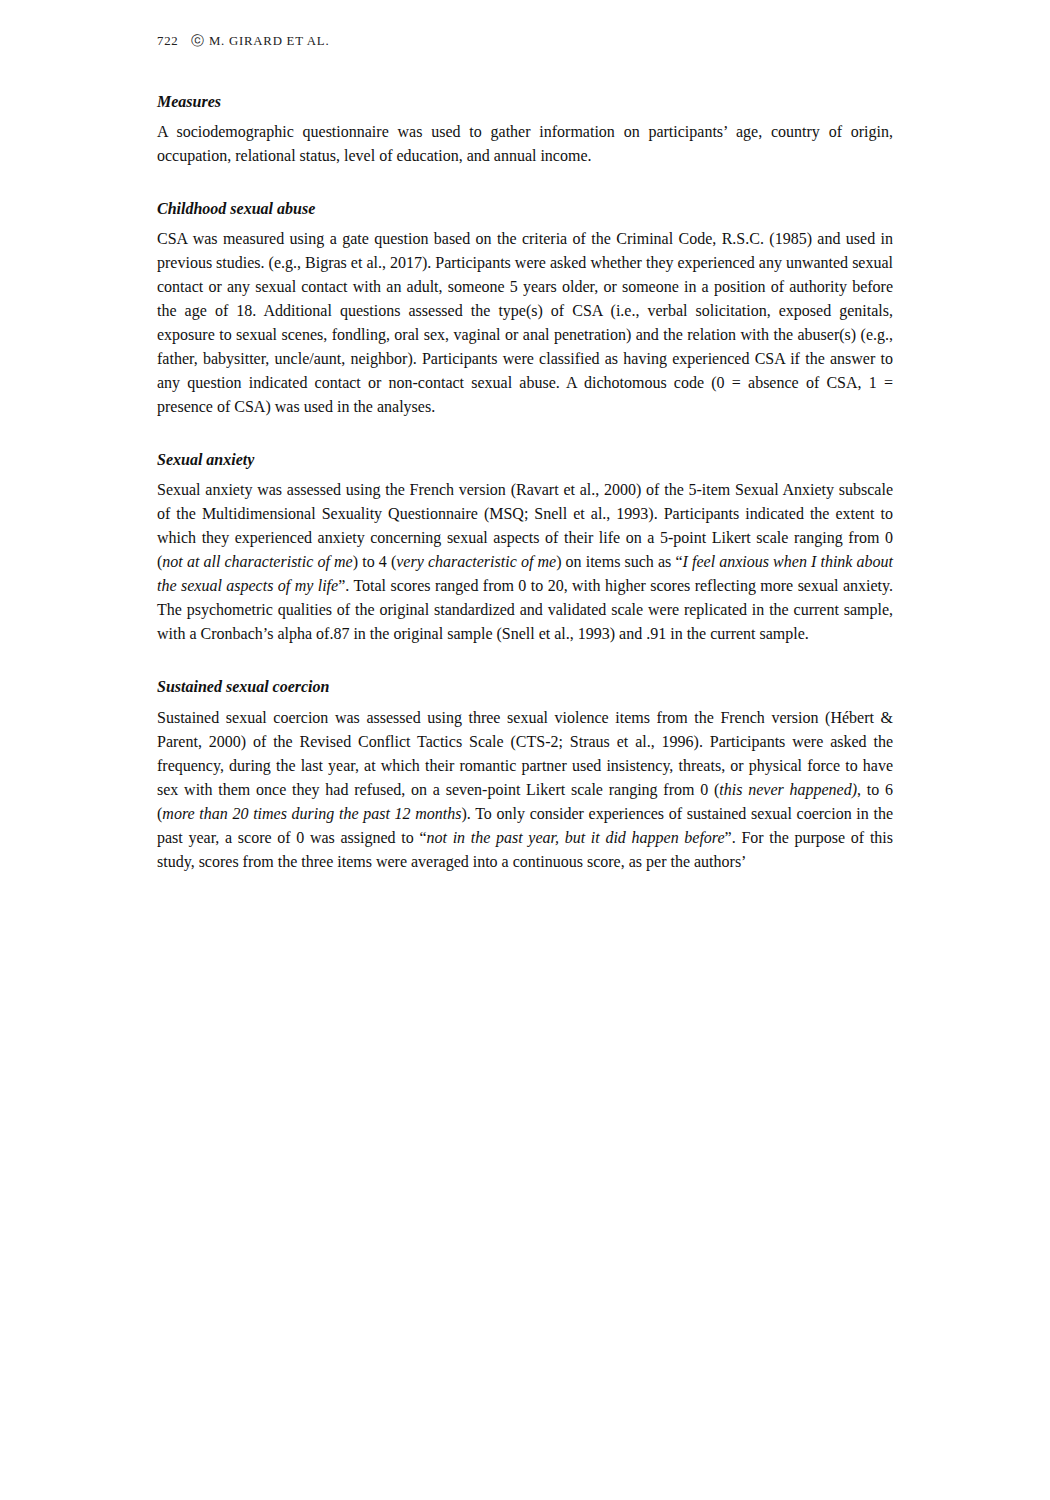722ⓒM. GIRARD ET AL.
Measures
A sociodemographic questionnaire was used to gather information on participants’ age, country of origin, occupation, relational status, level of education, and annual income.
Childhood sexual abuse
CSA was measured using a gate question based on the criteria of the Criminal Code, R.S.C. (1985) and used in previous studies. (e.g., Bigras et al., 2017). Participants were asked whether they experienced any unwanted sexual contact or any sexual contact with an adult, someone 5 years older, or someone in a position of authority before the age of 18. Additional questions assessed the type(s) of CSA (i.e., verbal solicitation, exposed genitals, exposure to sexual scenes, fondling, oral sex, vaginal or anal penetration) and the relation with the abuser(s) (e.g., father, babysitter, uncle/aunt, neighbor). Participants were classified as having experienced CSA if the answer to any question indicated contact or non-contact sexual abuse. A dichotomous code (0 = absence of CSA, 1 = presence of CSA) was used in the analyses.
Sexual anxiety
Sexual anxiety was assessed using the French version (Ravart et al., 2000) of the 5-item Sexual Anxiety subscale of the Multidimensional Sexuality Questionnaire (MSQ; Snell et al., 1993). Participants indicated the extent to which they experienced anxiety concerning sexual aspects of their life on a 5-point Likert scale ranging from 0 (not at all characteristic of me) to 4 (very characteristic of me) on items such as “I feel anxious when I think about the sexual aspects of my life”. Total scores ranged from 0 to 20, with higher scores reflecting more sexual anxiety. The psychometric qualities of the original standardized and validated scale were replicated in the current sample, with a Cronbach’s alpha of.87 in the original sample (Snell et al., 1993) and .91 in the current sample.
Sustained sexual coercion
Sustained sexual coercion was assessed using three sexual violence items from the French version (Hébert & Parent, 2000) of the Revised Conflict Tactics Scale (CTS-2; Straus et al., 1996). Participants were asked the frequency, during the last year, at which their romantic partner used insistency, threats, or physical force to have sex with them once they had refused, on a seven-point Likert scale ranging from 0 (this never happened), to 6 (more than 20 times during the past 12 months). To only consider experiences of sustained sexual coercion in the past year, a score of 0 was assigned to “not in the past year, but it did happen before”. For the purpose of this study, scores from the three items were averaged into a continuous score, as per the authors’